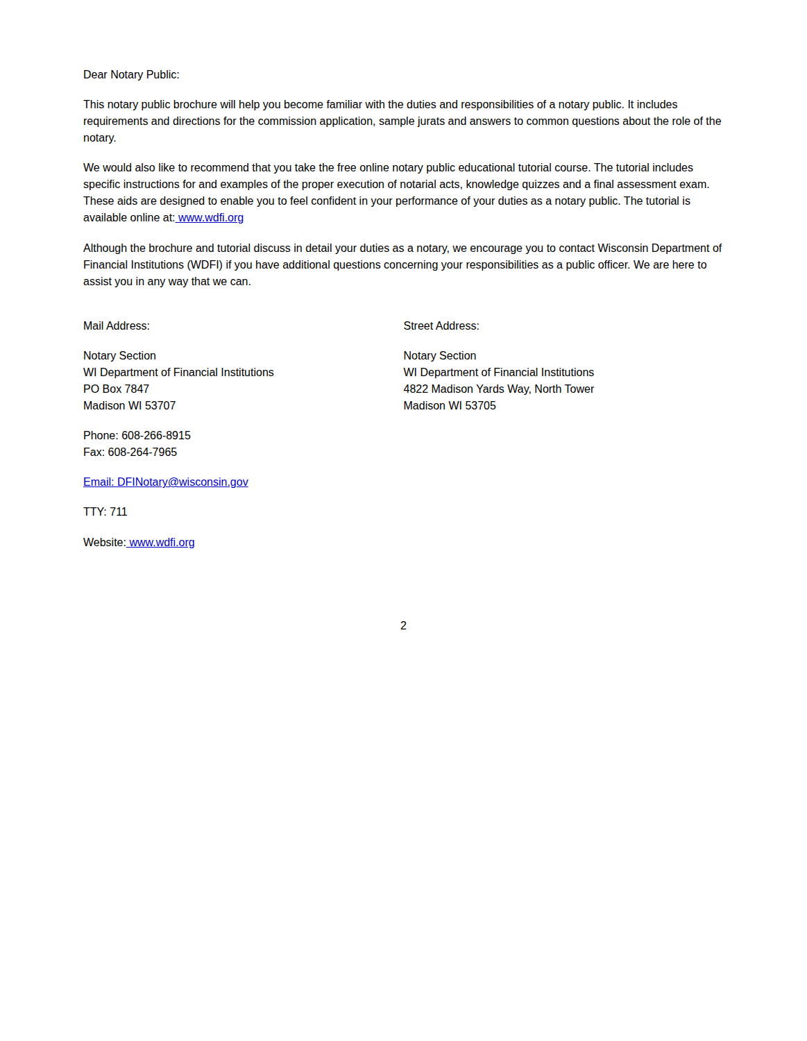Dear Notary Public:
This notary public brochure will help you become familiar with the duties and responsibilities of a notary public. It includes requirements and directions for the commission application, sample jurats and answers to common questions about the role of the notary.
We would also like to recommend that you take the free online notary public educational tutorial course. The tutorial includes specific instructions for and examples of the proper execution of notarial acts, knowledge quizzes and a final assessment exam. These aids are designed to enable you to feel confident in your performance of your duties as a notary public. The tutorial is available online at: www.wdfi.org
Although the brochure and tutorial discuss in detail your duties as a notary, we encourage you to contact Wisconsin Department of Financial Institutions (WDFI) if you have additional questions concerning your responsibilities as a public officer. We are here to assist you in any way that we can.
| Mail Address: Notary Section WI Department of Financial Institutions PO Box 7847 Madison WI 53707 Phone: 608-266-8915 Fax: 608-264-7965 Email: DFINotary@wisconsin.gov TTY: 711 Website: www.wdfi.org | Street Address: Notary Section WI Department of Financial Institutions 4822 Madison Yards Way, North Tower Madison WI 53705 |
2